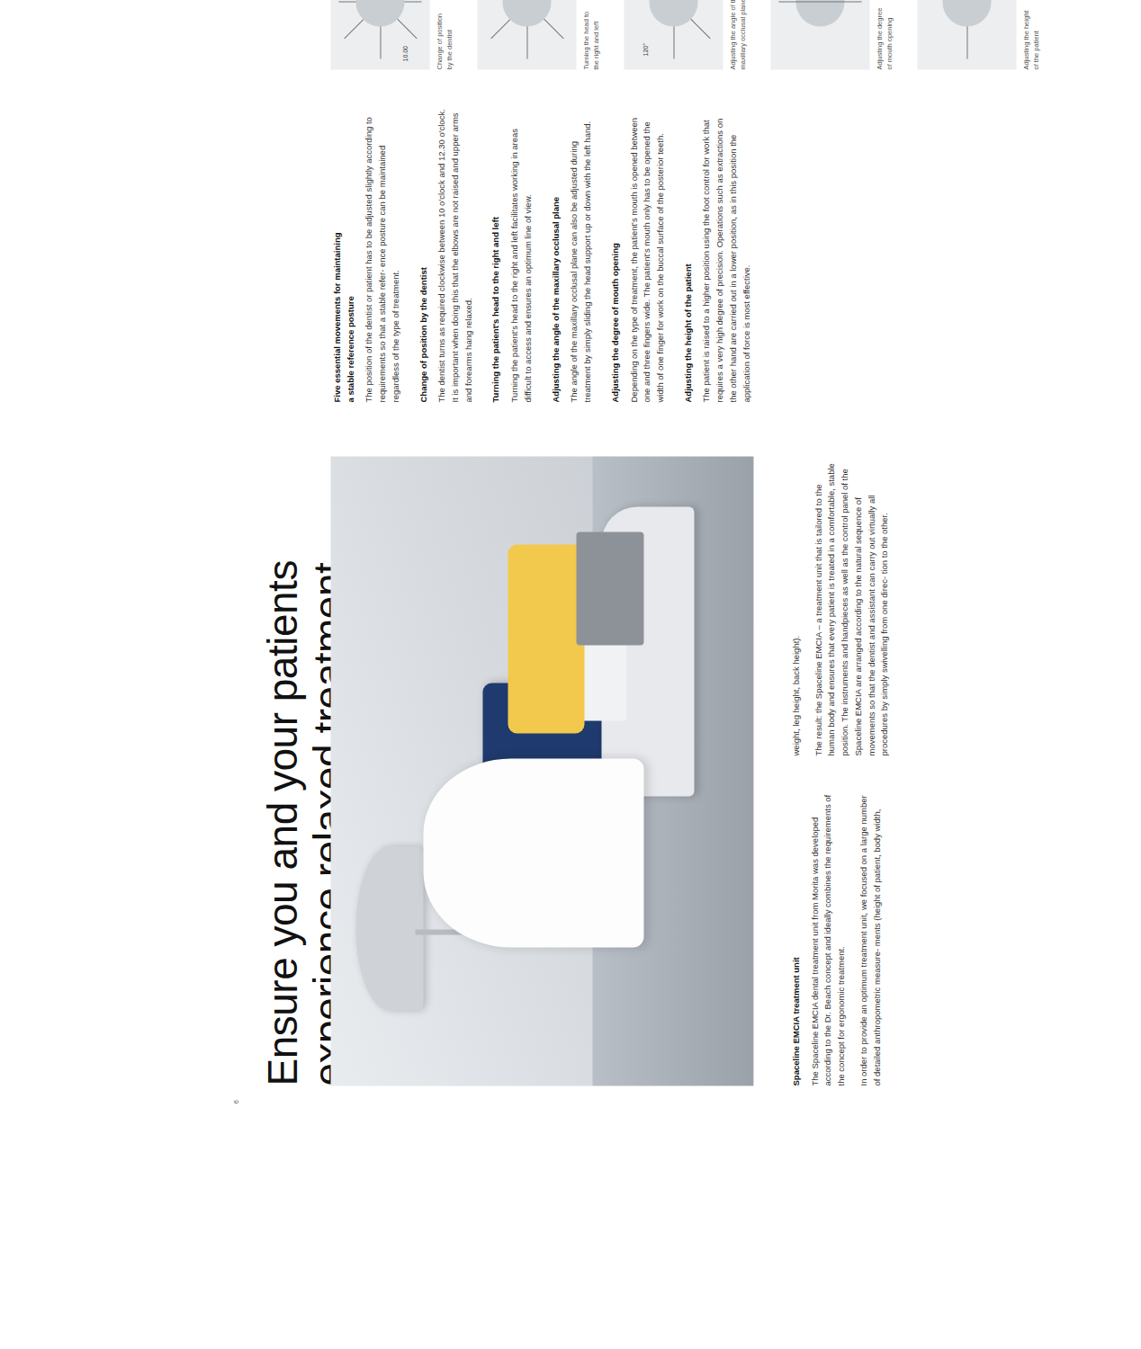6
7
Ensure you and your patients
experience relaxed treatment
The Dr. Beach treatment concept is human centred. It enables the dentist and assistant to adopt a natural working posture – without suffering back pain.
The patient lies in a stable, relaxed position in the EMCIA treatment unit, with the instruments that could cause anxiety out of sight.
Spaceline EMCIA treatment unit
The Spaceline EMCIA dental treatment unit from Morita was developed according to the Dr. Beach concept and ideally combines the requirements of the concept for ergonomic treatment.
In order to provide an optimum treatment unit, we focused on a large number of detailed anthropometric measure- ments (height of patient, body width, weight, leg height, back height).
The result: the Spaceline EMCIA – a treatment unit that is tailored to the human body and ensures that every patient is treated in a comfortable, stable position. The instruments and handpieces as well as the control panel of the Spaceline EMCIA are arranged according to the natural sequence of movements so that the dentist and assistant can carry out virtually all procedures by simply swivelling from one direc- tion to the other.
Five essential movements for maintaining
a stable reference posture
The position of the dentist or patient has to be adjusted slightly according to requirements so that a stable refer- ence posture can be maintained regardless of the type of treatment.
Change of position by the dentist
The dentist turns as required clockwise between 10 o'clock and 12.30 o'clock. It is important when doing this that the elbows are not raised and upper arms and forearms hang relaxed.
Turning the patient's head to the right and left
Turning the patient's head to the right and left facilitates working in areas difficult to access and ensures an optimum line of view.
Adjusting the angle of the maxillary occlusal plane
The angle of the maxillary occlusal plane can also be adjusted during treatment by simply sliding the head support up or down with the left hand.
Adjusting the degree of mouth opening
Depending on the type of treatment, the patient's mouth is opened between one and three fingers wide. The patient's mouth only has to be opened the width of one finger for work on the buccal surface of the posterior teeth.
Adjusting the height of the patient
The patient is raised to a higher position using the foot control for work that requires a very high degree of precision. Operations such as extractions on the other hand are carried out in a lower position, as in this position the application of force is most effective.
12.30 10.00
Change of position
by the dentist
45° 45°
Turning the head to
the right and left
120° 90°
Adjusting the angle of the
maxillary occlusal plane
Adjusting the degree
of mouth opening
Adjusting the height
of the patient